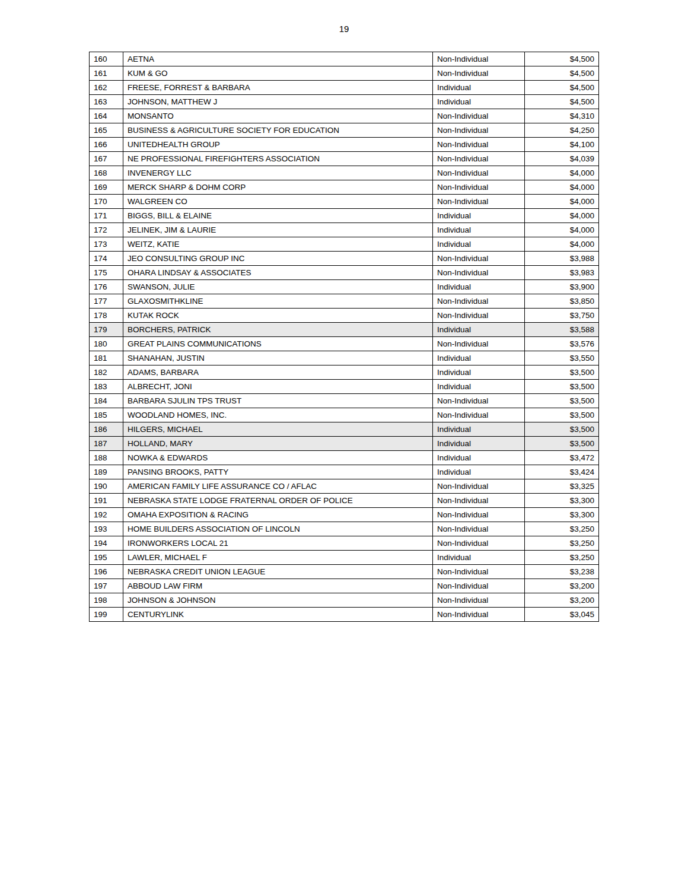19
| 160 | AETNA | Non-Individual | $4,500 |
| 161 | KUM & GO | Non-Individual | $4,500 |
| 162 | FREESE, FORREST & BARBARA | Individual | $4,500 |
| 163 | JOHNSON, MATTHEW J | Individual | $4,500 |
| 164 | MONSANTO | Non-Individual | $4,310 |
| 165 | BUSINESS & AGRICULTURE SOCIETY FOR EDUCATION | Non-Individual | $4,250 |
| 166 | UNITEDHEALTH GROUP | Non-Individual | $4,100 |
| 167 | NE PROFESSIONAL FIREFIGHTERS ASSOCIATION | Non-Individual | $4,039 |
| 168 | INVENERGY LLC | Non-Individual | $4,000 |
| 169 | MERCK SHARP & DOHM CORP | Non-Individual | $4,000 |
| 170 | WALGREEN CO | Non-Individual | $4,000 |
| 171 | BIGGS, BILL & ELAINE | Individual | $4,000 |
| 172 | JELINEK, JIM & LAURIE | Individual | $4,000 |
| 173 | WEITZ, KATIE | Individual | $4,000 |
| 174 | JEO CONSULTING GROUP INC | Non-Individual | $3,988 |
| 175 | OHARA LINDSAY & ASSOCIATES | Non-Individual | $3,983 |
| 176 | SWANSON, JULIE | Individual | $3,900 |
| 177 | GLAXOSMITHKLINE | Non-Individual | $3,850 |
| 178 | KUTAK ROCK | Non-Individual | $3,750 |
| 179 | BORCHERS, PATRICK | Individual | $3,588 |
| 180 | GREAT PLAINS COMMUNICATIONS | Non-Individual | $3,576 |
| 181 | SHANAHAN, JUSTIN | Individual | $3,550 |
| 182 | ADAMS, BARBARA | Individual | $3,500 |
| 183 | ALBRECHT, JONI | Individual | $3,500 |
| 184 | BARBARA SJULIN TPS TRUST | Non-Individual | $3,500 |
| 185 | WOODLAND HOMES, INC. | Non-Individual | $3,500 |
| 186 | HILGERS, MICHAEL | Individual | $3,500 |
| 187 | HOLLAND, MARY | Individual | $3,500 |
| 188 | NOWKA & EDWARDS | Individual | $3,472 |
| 189 | PANSING BROOKS, PATTY | Individual | $3,424 |
| 190 | AMERICAN FAMILY LIFE ASSURANCE CO / AFLAC | Non-Individual | $3,325 |
| 191 | NEBRASKA STATE LODGE FRATERNAL ORDER OF POLICE | Non-Individual | $3,300 |
| 192 | OMAHA EXPOSITION & RACING | Non-Individual | $3,300 |
| 193 | HOME BUILDERS ASSOCIATION OF LINCOLN | Non-Individual | $3,250 |
| 194 | IRONWORKERS LOCAL 21 | Non-Individual | $3,250 |
| 195 | LAWLER, MICHAEL F | Individual | $3,250 |
| 196 | NEBRASKA CREDIT UNION LEAGUE | Non-Individual | $3,238 |
| 197 | ABBOUD LAW FIRM | Non-Individual | $3,200 |
| 198 | JOHNSON & JOHNSON | Non-Individual | $3,200 |
| 199 | CENTURYLINK | Non-Individual | $3,045 |